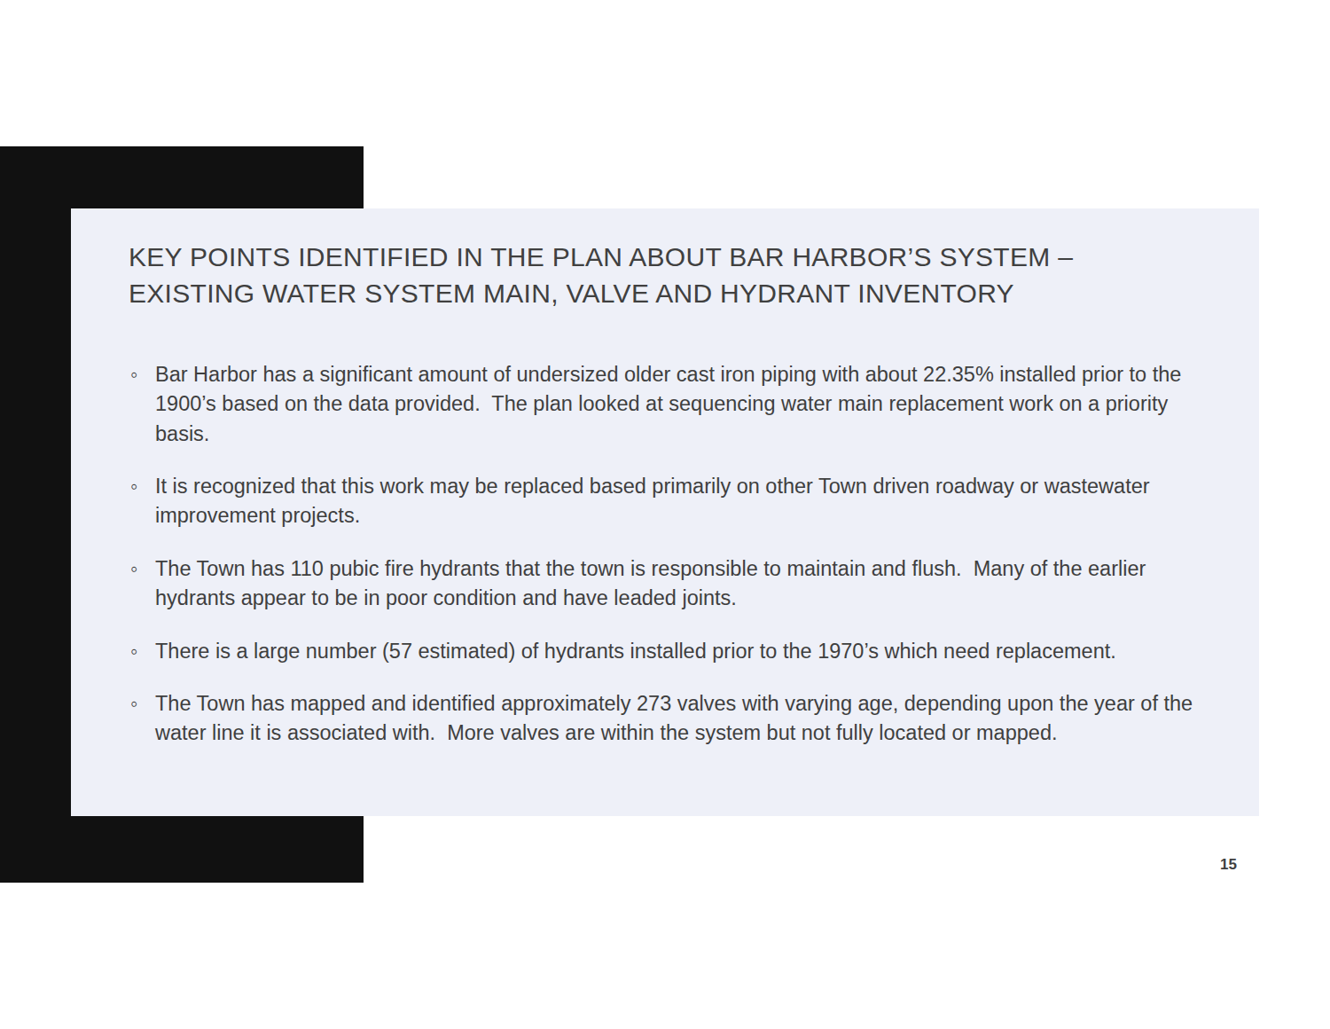KEY POINTS IDENTIFIED IN THE PLAN ABOUT BAR HARBOR’S SYSTEM – EXISTING WATER SYSTEM MAIN, VALVE AND HYDRANT INVENTORY
Bar Harbor has a significant amount of undersized older cast iron piping with about 22.35% installed prior to the 1900’s based on the data provided. The plan looked at sequencing water main replacement work on a priority basis.
It is recognized that this work may be replaced based primarily on other Town driven roadway or wastewater improvement projects.
The Town has 110 pubic fire hydrants that the town is responsible to maintain and flush. Many of the earlier hydrants appear to be in poor condition and have leaded joints.
There is a large number (57 estimated) of hydrants installed prior to the 1970’s which need replacement.
The Town has mapped and identified approximately 273 valves with varying age, depending upon the year of the water line it is associated with. More valves are within the system but not fully located or mapped.
15